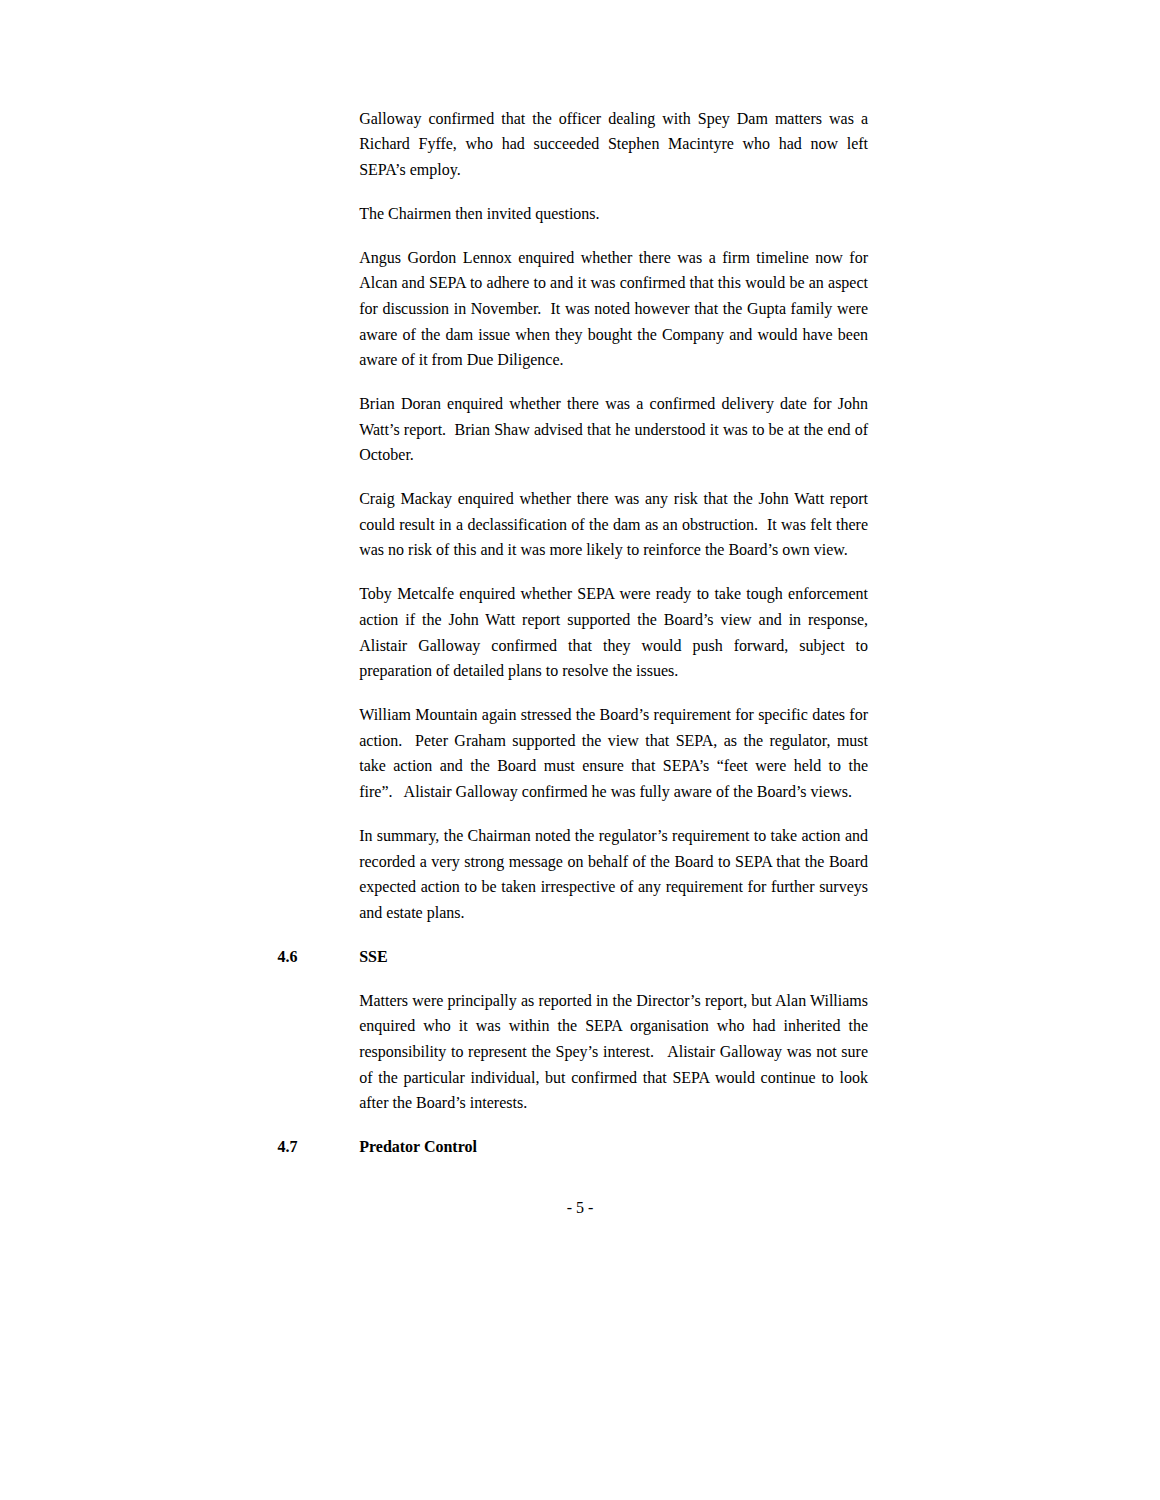Galloway confirmed that the officer dealing with Spey Dam matters was a Richard Fyffe, who had succeeded Stephen Macintyre who had now left SEPA’s employ.
The Chairmen then invited questions.
Angus Gordon Lennox enquired whether there was a firm timeline now for Alcan and SEPA to adhere to and it was confirmed that this would be an aspect for discussion in November. It was noted however that the Gupta family were aware of the dam issue when they bought the Company and would have been aware of it from Due Diligence.
Brian Doran enquired whether there was a confirmed delivery date for John Watt’s report. Brian Shaw advised that he understood it was to be at the end of October.
Craig Mackay enquired whether there was any risk that the John Watt report could result in a declassification of the dam as an obstruction. It was felt there was no risk of this and it was more likely to reinforce the Board’s own view.
Toby Metcalfe enquired whether SEPA were ready to take tough enforcement action if the John Watt report supported the Board’s view and in response, Alistair Galloway confirmed that they would push forward, subject to preparation of detailed plans to resolve the issues.
William Mountain again stressed the Board’s requirement for specific dates for action. Peter Graham supported the view that SEPA, as the regulator, must take action and the Board must ensure that SEPA’s “feet were held to the fire”. Alistair Galloway confirmed he was fully aware of the Board’s views.
In summary, the Chairman noted the regulator’s requirement to take action and recorded a very strong message on behalf of the Board to SEPA that the Board expected action to be taken irrespective of any requirement for further surveys and estate plans.
4.6
SSE
Matters were principally as reported in the Director’s report, but Alan Williams enquired who it was within the SEPA organisation who had inherited the responsibility to represent the Spey’s interest. Alistair Galloway was not sure of the particular individual, but confirmed that SEPA would continue to look after the Board’s interests.
4.7
Predator Control
- 5 -